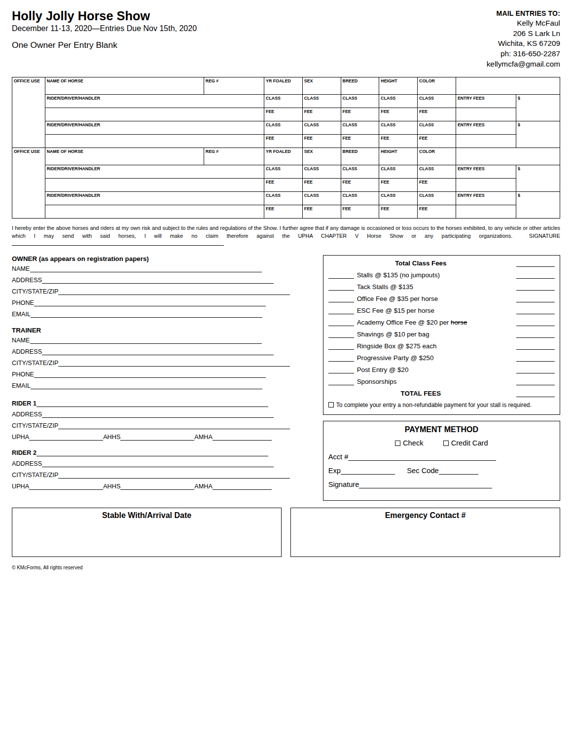Holly Jolly Horse Show
December 11-13, 2020—Entries Due Nov 15th, 2020
One Owner Per Entry Blank
MAIL ENTRIES TO:
Kelly McFaul
206 S Lark Ln
Wichita, KS 67209
ph: 316-650-2287
kellymcfa@gmail.com
| OFFICE USE | NAME OF HORSE | REG # | YR FOALED | SEX | BREED | HEIGHT | COLOR | |
| RIDER/DRIVER/HANDLER | CLASS | CLASS | CLASS | CLASS | CLASS | ENTRY FEES | $ |
| | FEE | FEE | FEE | FEE | FEE | |
| RIDER/DRIVER/HANDLER | CLASS | CLASS | CLASS | CLASS | CLASS | ENTRY FEES | $ |
| | FEE | FEE | FEE | FEE | FEE | |
| OFFICE USE | NAME OF HORSE | REG # | YR FOALED | SEX | BREED | HEIGHT | COLOR | |
| RIDER/DRIVER/HANDLER | CLASS | CLASS | CLASS | CLASS | CLASS | ENTRY FEES | $ |
| | FEE | FEE | FEE | FEE | FEE | |
| RIDER/DRIVER/HANDLER | CLASS | CLASS | CLASS | CLASS | CLASS | ENTRY FEES | $ |
| | FEE | FEE | FEE | FEE | FEE | |
I hereby enter the above horses and riders at my own risk and subject to the rules and regulations of the Show. I further agree that if any damage is occasioned or loss occurs to the horses exhibited, to any vehicle or other articles which I may send with said horses, I will make no claim therefore against the UPHA CHAPTER V Horse Show or any participating organizations. SIGNATURE
OWNER (as appears on registration papers)
NAME
ADDRESS
CITY/STATE/ZIP
PHONE
EMAIL
TRAINER
NAME
ADDRESS
CITY/STATE/ZIP
PHONE
EMAIL
RIDER 1
ADDRESS
CITY/STATE/ZIP
UPHA AHHS AMHA
RIDER 2
ADDRESS
CITY/STATE/ZIP
UPHA AHHS AMHA
Total Class Fees
Stalls @ $135 (no jumpouts)
Tack Stalls @ $135
Office Fee @ $35 per horse
ESC Fee @ $15 per horse
Academy Office Fee @ $20 per horse
Shavings @ $10 per bag
Ringside Box @ $275 each
Progressive Party @ $250
Post Entry @ $20
Sponsorships
TOTAL FEES
To complete your entry a non-refundable payment for your stall is required.
PAYMENT METHOD
Check Credit Card
Acct #
Exp Sec Code
Signature
Stable With/Arrival Date
Emergency Contact #
© KMcForms, All rights reserved